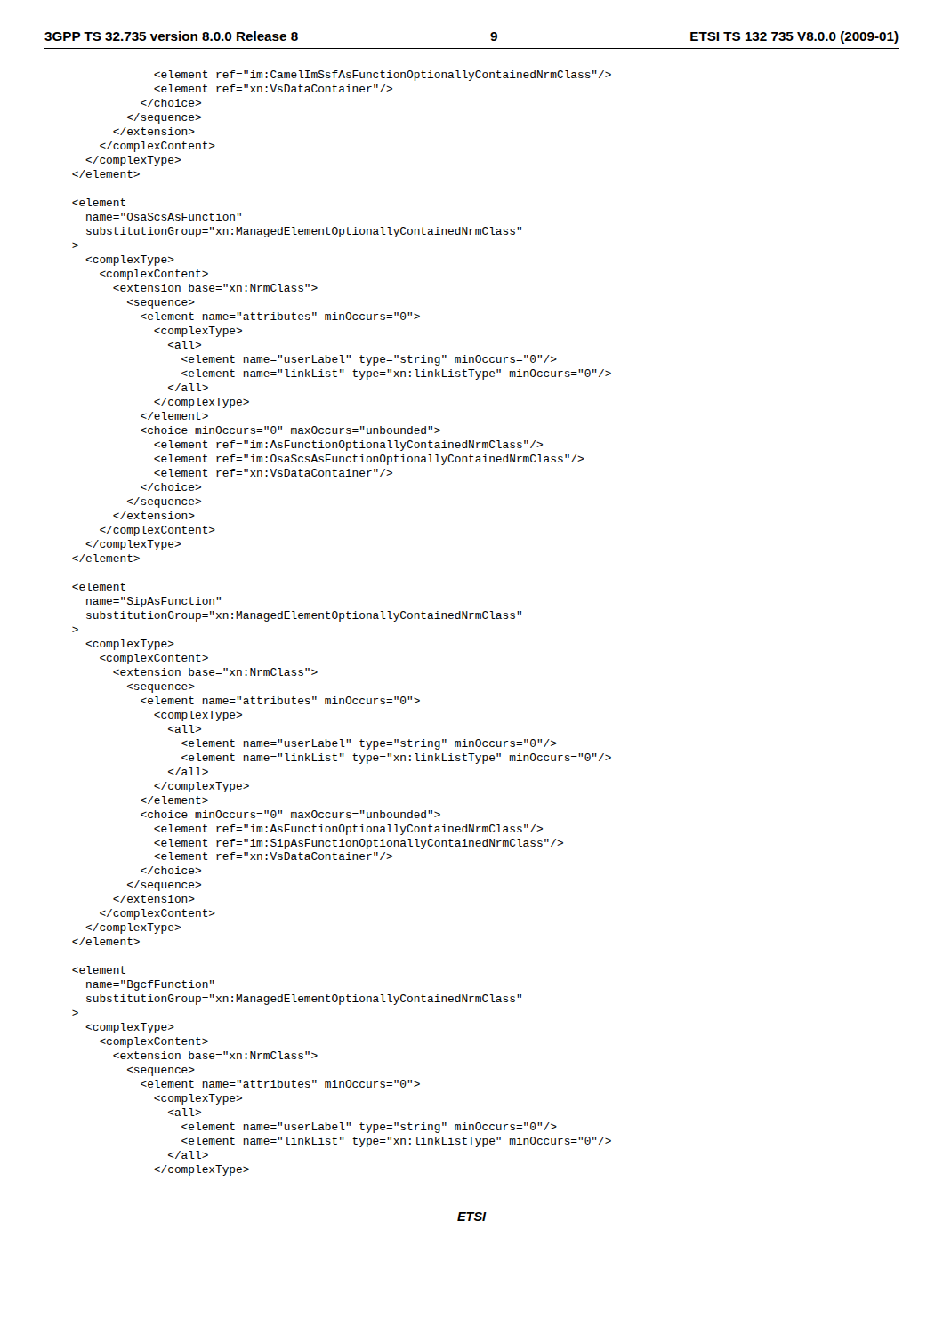3GPP TS 32.735 version 8.0.0 Release 8 9 ETSI TS 132 735 V8.0.0 (2009-01)
                <element ref="im:CamelImSsfAsFunctionOptionallyContainedNrmClass"/>
                <element ref="xn:VsDataContainer"/>
              </choice>
            </sequence>
          </extension>
        </complexContent>
      </complexType>
    </element>

    <element
      name="OsaScsAsFunction"
      substitutionGroup="xn:ManagedElementOptionallyContainedNrmClass"
    >
      <complexType>
        <complexContent>
          <extension base="xn:NrmClass">
            <sequence>
              <element name="attributes" minOccurs="0">
                <complexType>
                  <all>
                    <element name="userLabel" type="string" minOccurs="0"/>
                    <element name="linkList" type="xn:linkListType" minOccurs="0"/>
                  </all>
                </complexType>
              </element>
              <choice minOccurs="0" maxOccurs="unbounded">
                <element ref="im:AsFunctionOptionallyContainedNrmClass"/>
                <element ref="im:OsaScsAsFunctionOptionallyContainedNrmClass"/>
                <element ref="xn:VsDataContainer"/>
              </choice>
            </sequence>
          </extension>
        </complexContent>
      </complexType>
    </element>

    <element
      name="SipAsFunction"
      substitutionGroup="xn:ManagedElementOptionallyContainedNrmClass"
    >
      <complexType>
        <complexContent>
          <extension base="xn:NrmClass">
            <sequence>
              <element name="attributes" minOccurs="0">
                <complexType>
                  <all>
                    <element name="userLabel" type="string" minOccurs="0"/>
                    <element name="linkList" type="xn:linkListType" minOccurs="0"/>
                  </all>
                </complexType>
              </element>
              <choice minOccurs="0" maxOccurs="unbounded">
                <element ref="im:AsFunctionOptionallyContainedNrmClass"/>
                <element ref="im:SipAsFunctionOptionallyContainedNrmClass"/>
                <element ref="xn:VsDataContainer"/>
              </choice>
            </sequence>
          </extension>
        </complexContent>
      </complexType>
    </element>

    <element
      name="BgcfFunction"
      substitutionGroup="xn:ManagedElementOptionallyContainedNrmClass"
    >
      <complexType>
        <complexContent>
          <extension base="xn:NrmClass">
            <sequence>
              <element name="attributes" minOccurs="0">
                <complexType>
                  <all>
                    <element name="userLabel" type="string" minOccurs="0"/>
                    <element name="linkList" type="xn:linkListType" minOccurs="0"/>
                  </all>
                </complexType>
ETSI